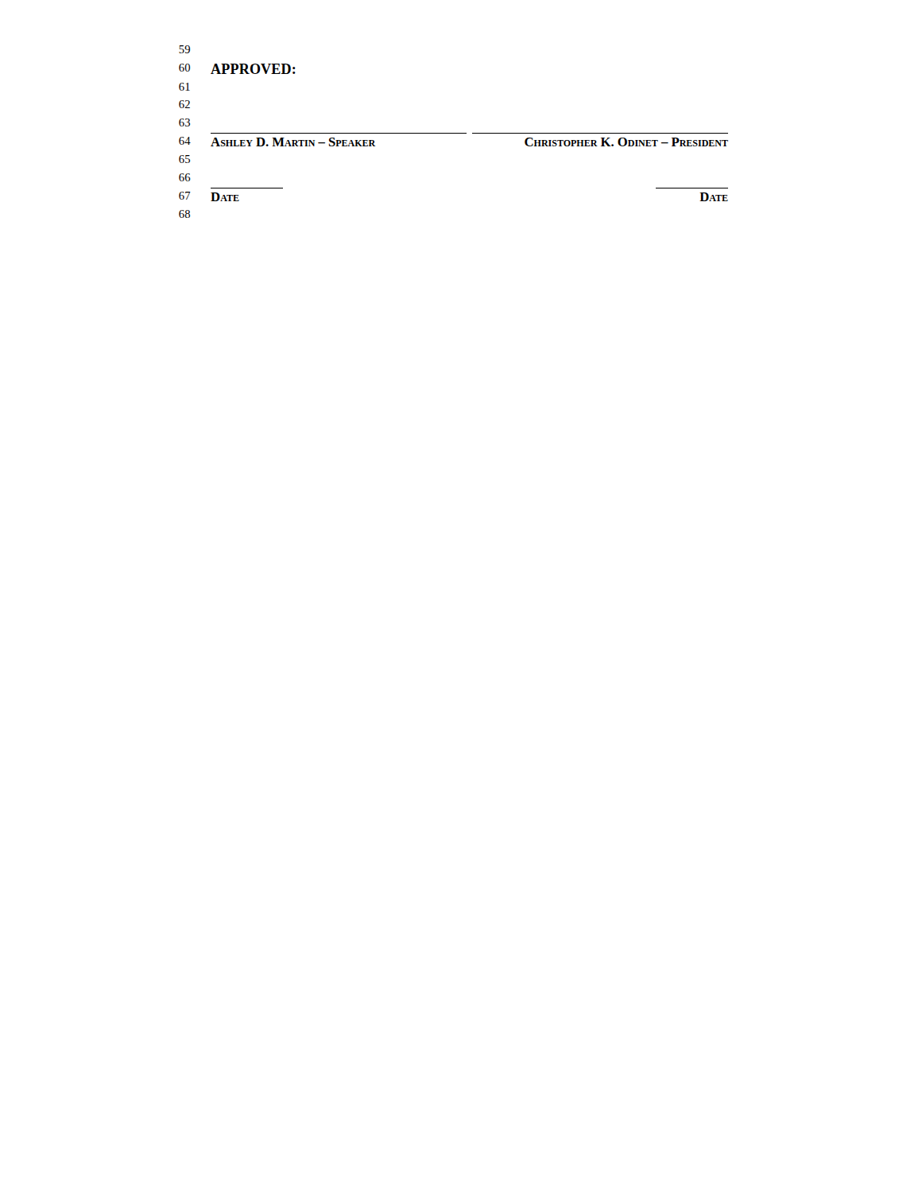| 59 | |
| 60 | APPROVED: |
| 61 | |
| 62 | |
| 63 | |
| 64 | / A shley D. M artin – S peaker / / C hristopher K. O dinet – P resident / |
| 65 | |
| 66 | |
| 67 | / D ate / / D ate / |
| 68 | |